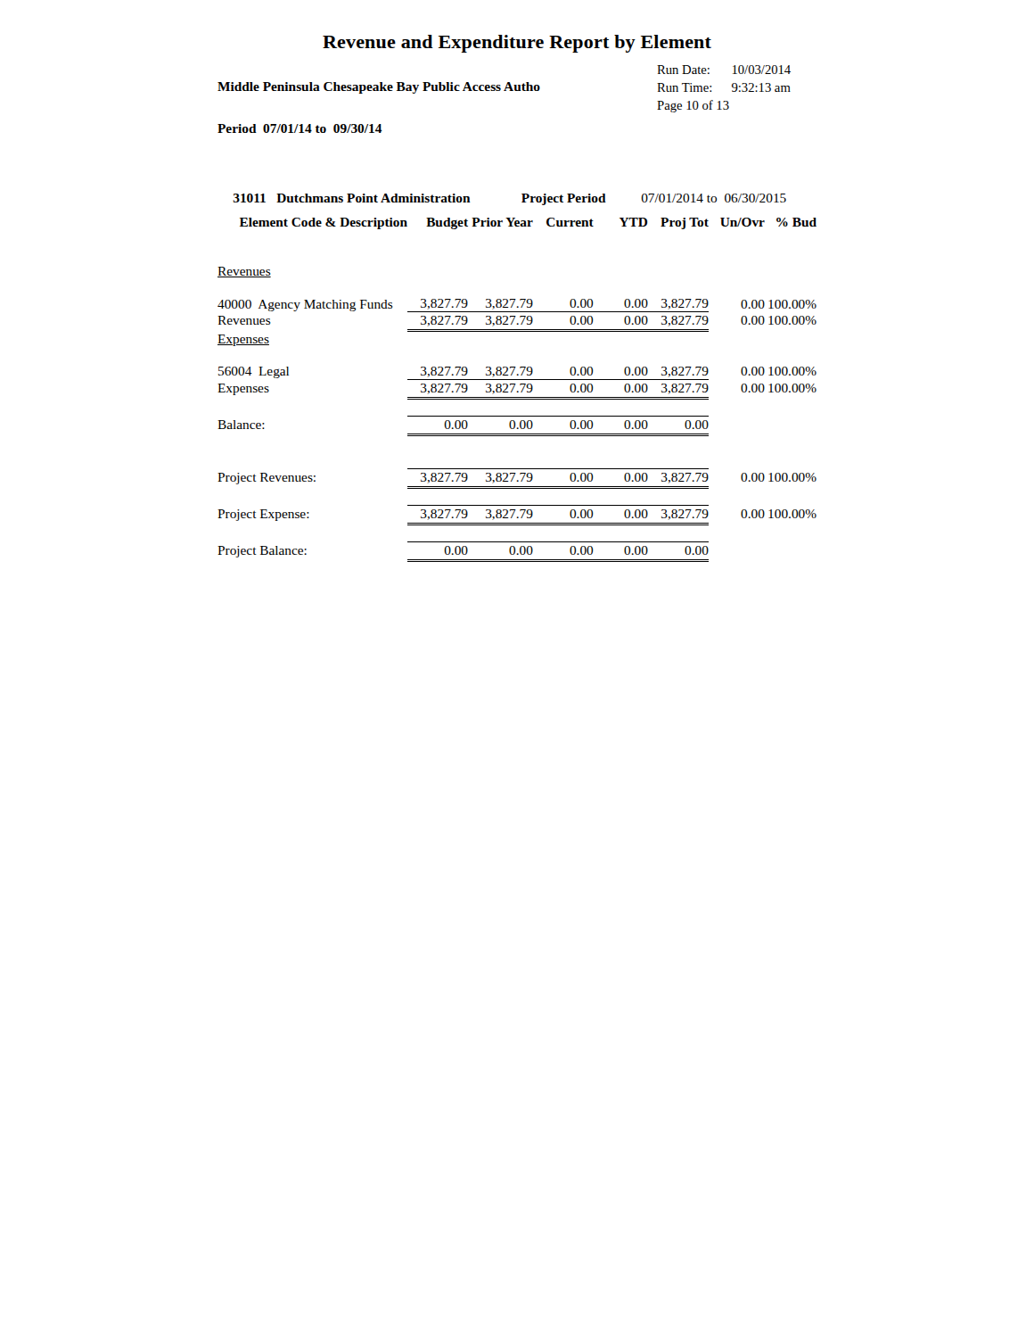Revenue and Expenditure Report by Element
| Run Date: | 10/03/2014 |
| Run Time: | 9:32:13 am |
| Page 10 of 13 |
Middle Peninsula Chesapeake Bay Public Access Autho
Period 07/01/14 to 09/30/14
31011 Dutchmans Point Administration Project Period 07/01/2014 to 06/30/2015
| Element Code & Description | Budget | Prior Year | Current | YTD | Proj Tot | Un/Ovr | % Bud |
| --- | --- | --- | --- | --- | --- | --- | --- |
| Revenues | |
| 40000 Agency Matching Funds | 3,827.79 | 3,827.79 | 0.00 | 0.00 | 3,827.79 | 0.00 | 100.00% |
| Revenues | 3,827.79 | 3,827.79 | 0.00 | 0.00 | 3,827.79 | 0.00 | 100.00% |
| Expenses | |
| 56004 Legal | 3,827.79 | 3,827.79 | 0.00 | 0.00 | 3,827.79 | 0.00 | 100.00% |
| Expenses | 3,827.79 | 3,827.79 | 0.00 | 0.00 | 3,827.79 | 0.00 | 100.00% |
| Balance: | 0.00 | 0.00 | 0.00 | 0.00 | 0.00 | | |
| Project Revenues: | 3,827.79 | 3,827.79 | 0.00 | 0.00 | 3,827.79 | 0.00 | 100.00% |
| Project Expense: | 3,827.79 | 3,827.79 | 0.00 | 0.00 | 3,827.79 | 0.00 | 100.00% |
| Project Balance: | 0.00 | 0.00 | 0.00 | 0.00 | 0.00 | | |